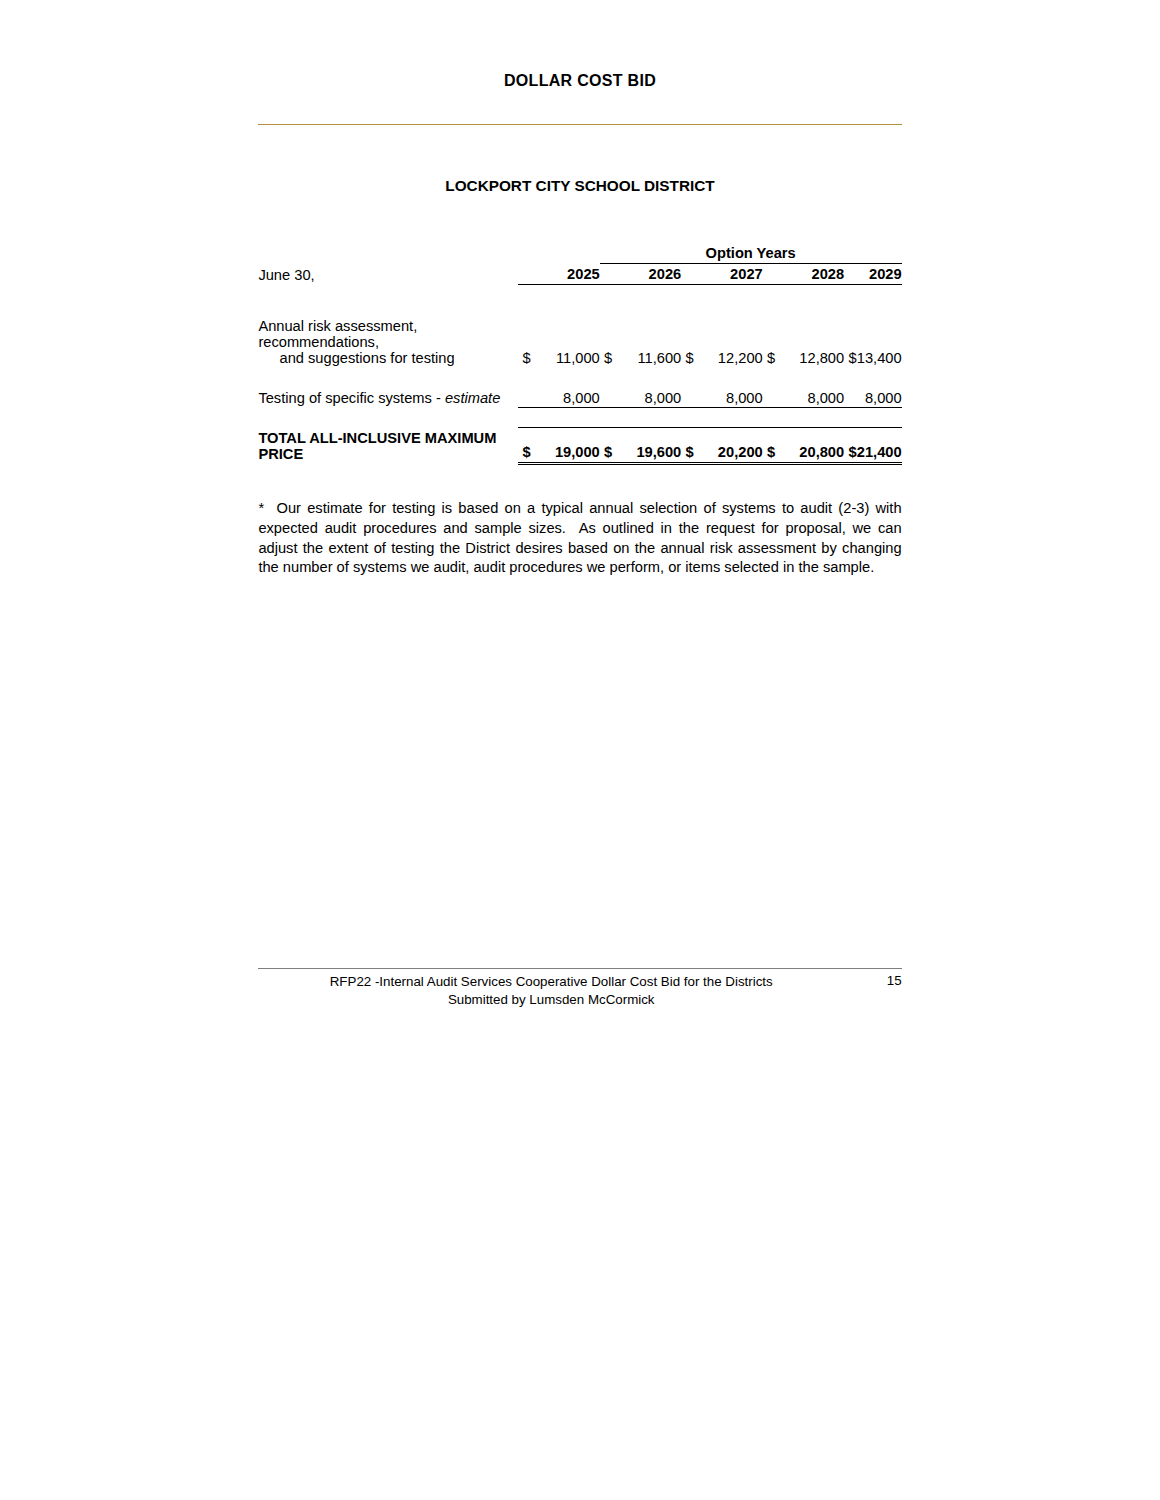DOLLAR COST BID
LOCKPORT CITY SCHOOL DISTRICT
| | | | Option Years |
| June 30, | | 2025 | | 2026 | | 2027 | | 2028 | | 2029 |
| Annual risk assessment, recommendations, and suggestions for testing | $ | 11,000 | $ | 11,600 | $ | 12,200 | $ | 12,800 | $ | 13,400 |
| Testing of specific systems - estimate | | 8,000 | | 8,000 | | 8,000 | | 8,000 | | 8,000 |
| TOTAL ALL-INCLUSIVE MAXIMUM PRICE | $ | 19,000 | $ | 19,600 | $ | 20,200 | $ | 20,800 | $ | 21,400 |
* Our estimate for testing is based on a typical annual selection of systems to audit (2-3) with expected audit procedures and sample sizes. As outlined in the request for proposal, we can adjust the extent of testing the District desires based on the annual risk assessment by changing the number of systems we audit, audit procedures we perform, or items selected in the sample.
RFP22 -Internal Audit Services Cooperative Dollar Cost Bid for the Districts
Submitted by Lumsden McCormick
15